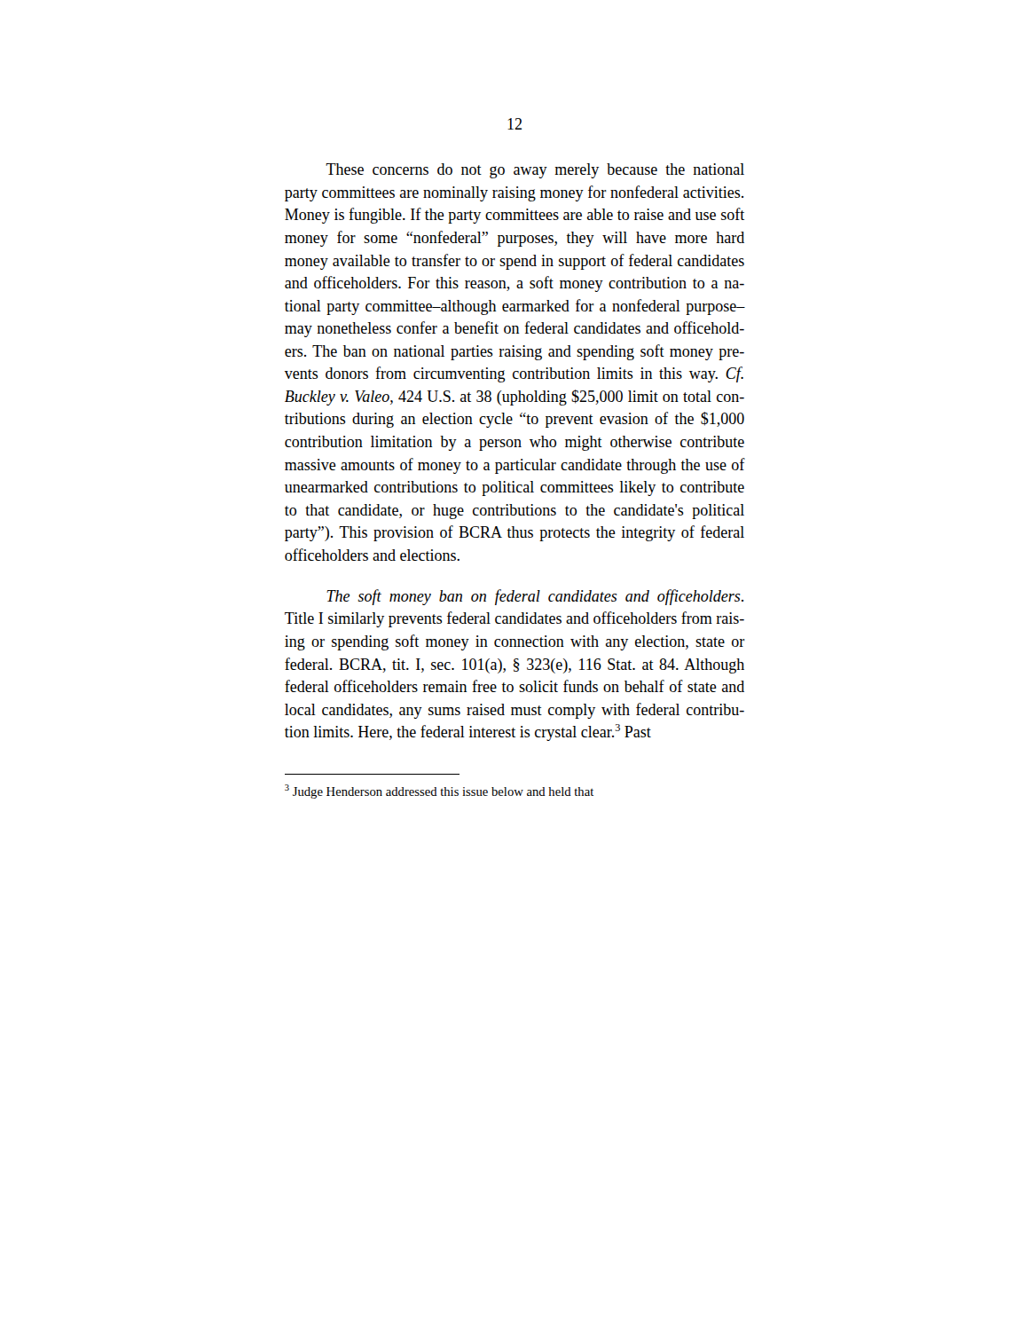12
These concerns do not go away merely because the national party committees are nominally raising money for nonfederal activities. Money is fungible. If the party committees are able to raise and use soft money for some “nonfederal” purposes, they will have more hard money available to transfer to or spend in support of federal candidates and officeholders. For this reason, a soft money contribution to a national party committee–although earmarked for a nonfederal purpose–may nonetheless confer a benefit on federal candidates and officeholders. The ban on national parties raising and spending soft money prevents donors from circumventing contribution limits in this way. Cf. Buckley v. Valeo, 424 U.S. at 38 (upholding $25,000 limit on total contributions during an election cycle “to prevent evasion of the $1,000 contribution limitation by a person who might otherwise contribute massive amounts of money to a particular candidate through the use of unearmarked contributions to political committees likely to contribute to that candidate, or huge contributions to the candidate's political party”). This provision of BCRA thus protects the integrity of federal officeholders and elections.
The soft money ban on federal candidates and officeholders. Title I similarly prevents federal candidates and officeholders from raising or spending soft money in connection with any election, state or federal. BCRA, tit. I, sec. 101(a), § 323(e), 116 Stat. at 84. Although federal officeholders remain free to solicit funds on behalf of state and local candidates, any sums raised must comply with federal contribution limits. Here, the federal interest is crystal clear.3 Past
3 Judge Henderson addressed this issue below and held that